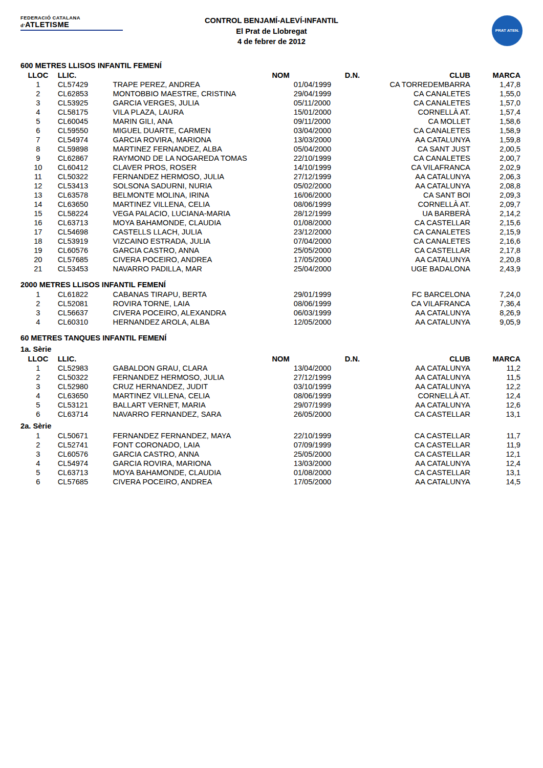FEDERACIÓ CATALANA d'ATLETISME
CONTROL BENJAMÍ-ALEVÍ-INFANTIL
El Prat de Llobregat
4 de febrer de 2012
PRAT ATEN.
600 METRES LLISOS INFANTIL FEMENÍ
| LLOC | LLIC. | NOM | D.N. | CLUB | MARCA |
| --- | --- | --- | --- | --- | --- |
| 1 | CL57429 | TRAPE PEREZ, ANDREA | 01/04/1999 | CA TORREDEMBARRA | 1,47,8 |
| 2 | CL62853 | MONTOBBIO MAESTRE, CRISTINA | 29/04/1999 | CA CANALETES | 1,55,0 |
| 3 | CL53925 | GARCIA VERGES, JULIA | 05/11/2000 | CA CANALETES | 1,57,0 |
| 4 | CL58175 | VILA PLAZA, LAURA | 15/01/2000 | CORNELLÀ AT. | 1,57,4 |
| 5 | CL60045 | MARIN GILI, ANA | 09/11/2000 | CA MOLLET | 1,58,6 |
| 6 | CL59550 | MIGUEL DUARTE, CARMEN | 03/04/2000 | CA CANALETES | 1,58,9 |
| 7 | CL54974 | GARCIA ROVIRA, MARIONA | 13/03/2000 | AA CATALUNYA | 1,59,8 |
| 8 | CL59898 | MARTINEZ FERNANDEZ, ALBA | 05/04/2000 | CA SANT JUST | 2,00,5 |
| 9 | CL62867 | RAYMOND DE LA NOGAREDA TOMAS | 22/10/1999 | CA CANALETES | 2,00,7 |
| 10 | CL60412 | CLAVER PROS, ROSER | 14/10/1999 | CA VILAFRANCA | 2,02,9 |
| 11 | CL50322 | FERNANDEZ HERMOSO, JULIA | 27/12/1999 | AA CATALUNYA | 2,06,3 |
| 12 | CL53413 | SOLSONA SADURNI, NURIA | 05/02/2000 | AA CATALUNYA | 2,08,8 |
| 13 | CL63578 | BELMONTE MOLINA, IRINA | 16/06/2000 | CA SANT BOI | 2,09,3 |
| 14 | CL63650 | MARTINEZ VILLENA, CELIA | 08/06/1999 | CORNELLÀ AT. | 2,09,7 |
| 15 | CL58224 | VEGA PALACIO, LUCIANA-MARIA | 28/12/1999 | UA BARBERÀ | 2,14,2 |
| 16 | CL63713 | MOYA BAHAMONDE, CLAUDIA | 01/08/2000 | CA CASTELLAR | 2,15,6 |
| 17 | CL54698 | CASTELLS LLACH, JULIA | 23/12/2000 | CA CANALETES | 2,15,9 |
| 18 | CL53919 | VIZCAINO ESTRADA, JULIA | 07/04/2000 | CA CANALETES | 2,16,6 |
| 19 | CL60576 | GARCIA CASTRO, ANNA | 25/05/2000 | CA CASTELLAR | 2,17,8 |
| 20 | CL57685 | CIVERA POCEIRO, ANDREA | 17/05/2000 | AA CATALUNYA | 2,20,8 |
| 21 | CL53453 | NAVARRO PADILLA, MAR | 25/04/2000 | UGE BADALONA | 2,43,9 |
2000 METRES LLISOS INFANTIL FEMENÍ
| 1 | CL61822 | CABANAS TIRAPU, BERTA | 29/01/1999 | FC BARCELONA | 7,24,0 |
| 2 | CL52081 | ROVIRA TORNE, LAIA | 08/06/1999 | CA VILAFRANCA | 7,36,4 |
| 3 | CL56637 | CIVERA POCEIRO, ALEXANDRA | 06/03/1999 | AA CATALUNYA | 8,26,9 |
| 4 | CL60310 | HERNANDEZ AROLA, ALBA | 12/05/2000 | AA CATALUNYA | 9,05,9 |
60 METRES TANQUES INFANTIL FEMENÍ
1a. Sèrie
| LLOC | LLIC. | NOM | D.N. | CLUB | MARCA |
| --- | --- | --- | --- | --- | --- |
| 1 | CL52983 | GABALDON GRAU, CLARA | 13/04/2000 | AA CATALUNYA | 11,2 |
| 2 | CL50322 | FERNANDEZ HERMOSO, JULIA | 27/12/1999 | AA CATALUNYA | 11,5 |
| 3 | CL52980 | CRUZ HERNANDEZ, JUDIT | 03/10/1999 | AA CATALUNYA | 12,2 |
| 4 | CL63650 | MARTINEZ VILLENA, CELIA | 08/06/1999 | CORNELLÀ AT. | 12,4 |
| 5 | CL53121 | BALLART VERNET, MARIA | 29/07/1999 | AA CATALUNYA | 12,6 |
| 6 | CL63714 | NAVARRO FERNANDEZ, SARA | 26/05/2000 | CA CASTELLAR | 13,1 |
2a. Sèrie
| 1 | CL50671 | FERNANDEZ FERNANDEZ, MAYA | 22/10/1999 | CA CASTELLAR | 11,7 |
| 2 | CL52741 | FONT CORONADO, LAIA | 07/09/1999 | CA CASTELLAR | 11,9 |
| 3 | CL60576 | GARCIA CASTRO, ANNA | 25/05/2000 | CA CASTELLAR | 12,1 |
| 4 | CL54974 | GARCIA ROVIRA, MARIONA | 13/03/2000 | AA CATALUNYA | 12,4 |
| 5 | CL63713 | MOYA BAHAMONDE, CLAUDIA | 01/08/2000 | CA CASTELLAR | 13,1 |
| 6 | CL57685 | CIVERA POCEIRO, ANDREA | 17/05/2000 | AA CATALUNYA | 14,5 |